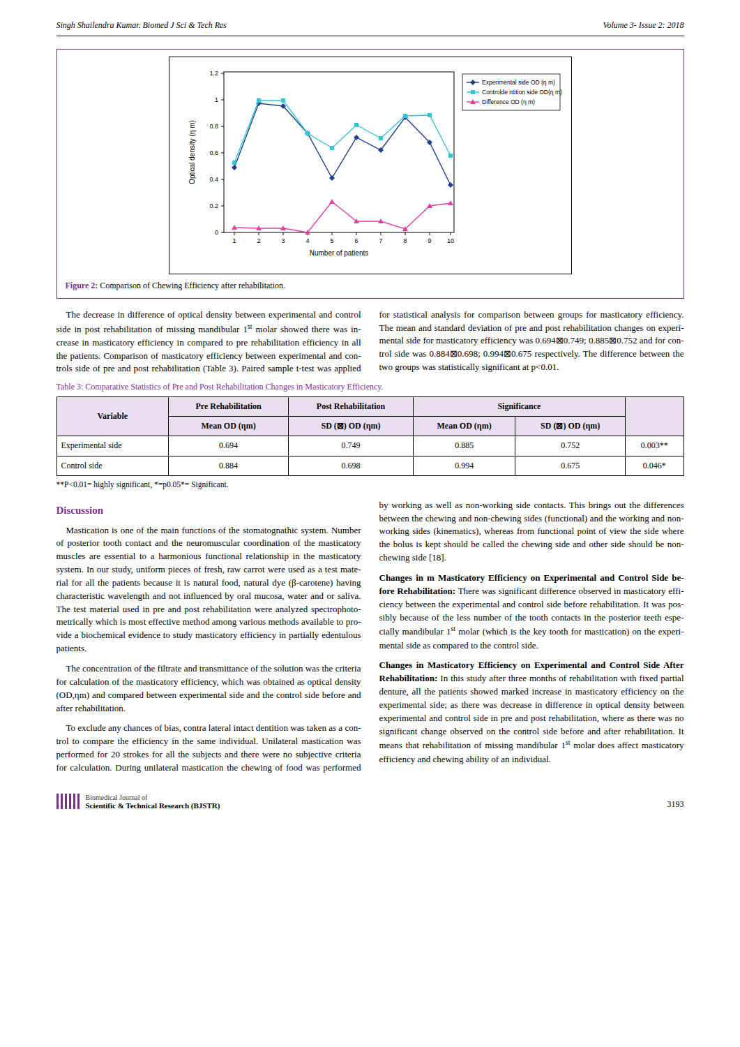Singh Shailendra Kumar. Biomed J Sci & Tech Res
Volume 3- Issue 2: 2018
0 0.2 0.4 0.6 0.8 1 1.2 Optical density (η m) 1 2 3 4 5 6 7 8 9 10 Number of patients Experimental side OD (η m) Controlde ntition side OD(η m) Difference OD (η m)
Figure 2: Comparison of Chewing Efficiency after rehabilitation.
The decrease in difference of optical density between experimental and control side in post rehabilitation of missing mandibular 1st molar showed there was increase in masticatory efficiency in compared to pre rehabilitation efficiency in all the patients. Comparison of masticatory efficiency between experimental and controls side of pre and post rehabilitation (Table 3). Paired sample t-test was applied for statistical analysis for comparison between groups for masticatory efficiency. The mean and standard deviation of pre and post rehabilitation changes on experimental side for masticatory efficiency was 0.694⊠0.749; 0.885⊠0.752 and for control side was 0.884⊠0.698; 0.994⊠0.675 respectively. The difference between the two groups was statistically significant at p<0.01.
Table 3: Comparative Statistics of Pre and Post Rehabilitation Changes in Masticatory Efficiency.
| Variable | Pre Rehabilitation | Post Rehabilitation | Significance | |
| --- | --- | --- | --- | --- |
| Mean OD (ηm) | SD (⊠) OD (ηm) | Mean OD (ηm) | SD (⊠) OD (ηm) |
| Experimental side | 0.694 | 0.749 | 0.885 | 0.752 | 0.003** |
| Control side | 0.884 | 0.698 | 0.994 | 0.675 | 0.046* |
**P<0.01= highly significant, *=p0.05*= Significant.
Discussion
Mastication is one of the main functions of the stomatognathic system. Number of posterior tooth contact and the neuromuscular coordination of the masticatory muscles are essential to a harmonious functional relationship in the masticatory system. In our study, uniform pieces of fresh, raw carrot were used as a test material for all the patients because it is natural food, natural dye (β-carotene) having characteristic wavelength and not influenced by oral mucosa, water and or saliva. The test material used in pre and post rehabilitation were analyzed spectrophotometrically which is most effective method among various methods available to provide a biochemical evidence to study masticatory efficiency in partially edentulous patients.
The concentration of the filtrate and transmittance of the solution was the criteria for calculation of the masticatory efficiency, which was obtained as optical density (OD,ηm) and compared between experimental side and the control side before and after rehabilitation.
To exclude any chances of bias, contra lateral intact dentition was taken as a control to compare the efficiency in the same individual. Unilateral mastication was performed for 20 strokes for all the subjects and there were no subjective criteria for calculation. During unilateral mastication the chewing of food was performed by working as well as non-working side contacts. This brings out the differences between the chewing and non-chewing sides (functional) and the working and nonworking sides (kinematics), whereas from functional point of view the side where the bolus is kept should be called the chewing side and other side should be non-chewing side [18].
Changes in m Masticatory Efficiency on Experimental and Control Side before Rehabilitation: There was significant difference observed in masticatory efficiency between the experimental and control side before rehabilitation. It was possibly because of the less number of the tooth contacts in the posterior teeth especially mandibular 1st molar (which is the key tooth for mastication) on the experimental side as compared to the control side.
Changes in Masticatory Efficiency on Experimental and Control Side After Rehabilitation: In this study after three months of rehabilitation with fixed partial denture, all the patients showed marked increase in masticatory efficiency on the experimental side; as there was decrease in difference in optical density between experimental and control side in pre and post rehabilitation, where as there was no significant change observed on the control side before and after rehabilitation. It means that rehabilitation of missing mandibular 1st molar does affect masticatory efficiency and chewing ability of an individual.
Biomedical Journal of
Scientific & Technical Research (BJSTR)
3193